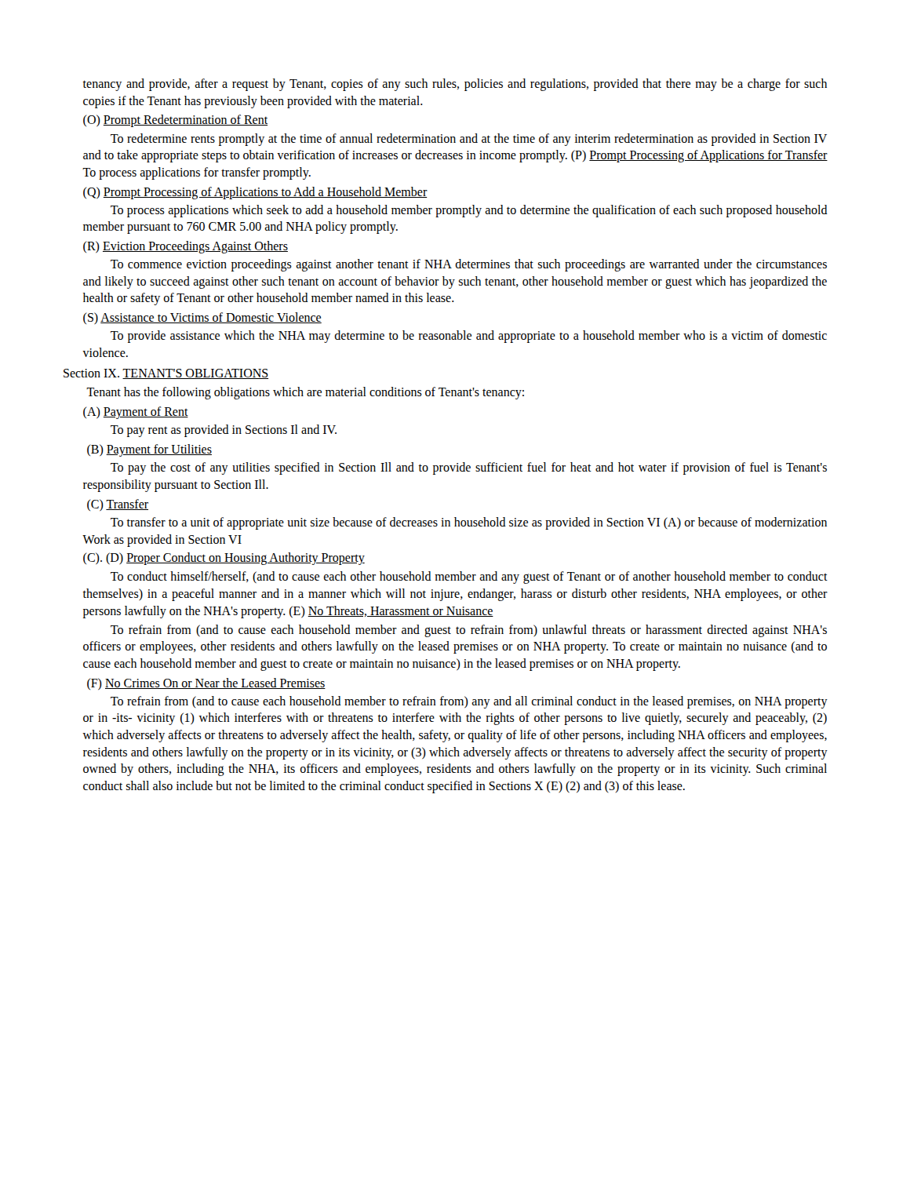tenancy and provide, after a request by Tenant, copies of any such rules, policies and regulations, provided that there may be a charge for such copies if the Tenant has previously been provided with the material.
(O) Prompt Redetermination of Rent
To redetermine rents promptly at the time of annual redetermination and at the time of any interim redetermination as provided in Section IV and to take appropriate steps to obtain verification of increases or decreases in income promptly. (P) Prompt Processing of Applications for Transfer To process applications for transfer promptly.
(Q) Prompt Processing of Applications to Add a Household Member
To process applications which seek to add a household member promptly and to determine the qualification of each such proposed household member pursuant to 760 CMR 5.00 and NHA policy promptly.
(R) Eviction Proceedings Against Others
To commence eviction proceedings against another tenant if NHA determines that such proceedings are warranted under the circumstances and likely to succeed against other such tenant on account of behavior by such tenant, other household member or guest which has jeopardized the health or safety of Tenant or other household member named in this lease.
(S) Assistance to Victims of Domestic Violence
To provide assistance which the NHA may determine to be reasonable and appropriate to a household member who is a victim of domestic violence.
Section IX. TENANT'S OBLIGATIONS
Tenant has the following obligations which are material conditions of Tenant's tenancy:
(A) Payment of Rent
To pay rent as provided in Sections Il and IV.
(B) Payment for Utilities
To pay the cost of any utilities specified in Section Ill and to provide sufficient fuel for heat and hot water if provision of fuel is Tenant's responsibility pursuant to Section Ill.
(C) Transfer
To transfer to a unit of appropriate unit size because of decreases in household size as provided in Section VI (A) or because of modernization Work as provided in Section VI
(C). (D) Proper Conduct on Housing Authority Property
To conduct himself/herself, (and to cause each other household member and any guest of Tenant or of another household member to conduct themselves) in a peaceful manner and in a manner which will not injure, endanger, harass or disturb other residents, NHA employees, or other persons lawfully on the NHA's property. (E) No Threats, Harassment or Nuisance
To refrain from (and to cause each household member and guest to refrain from) unlawful threats or harassment directed against NHA's officers or employees, other residents and others lawfully on the leased premises or on NHA property. To create or maintain no nuisance (and to cause each household member and guest to create or maintain no nuisance) in the leased premises or on NHA property.
(F) No Crimes On or Near the Leased Premises
To refrain from (and to cause each household member to refrain from) any and all criminal conduct in the leased premises, on NHA property or in -its- vicinity (1) which interferes with or threatens to interfere with the rights of other persons to live quietly, securely and peaceably, (2) which adversely affects or threatens to adversely affect the health, safety, or quality of life of other persons, including NHA officers and employees, residents and others lawfully on the property or in its vicinity, or (3) which adversely affects or threatens to adversely affect the security of property owned by others, including the NHA, its officers and employees, residents and others lawfully on the property or in its vicinity. Such criminal conduct shall also include but not be limited to the criminal conduct specified in Sections X (E) (2) and (3) of this lease.